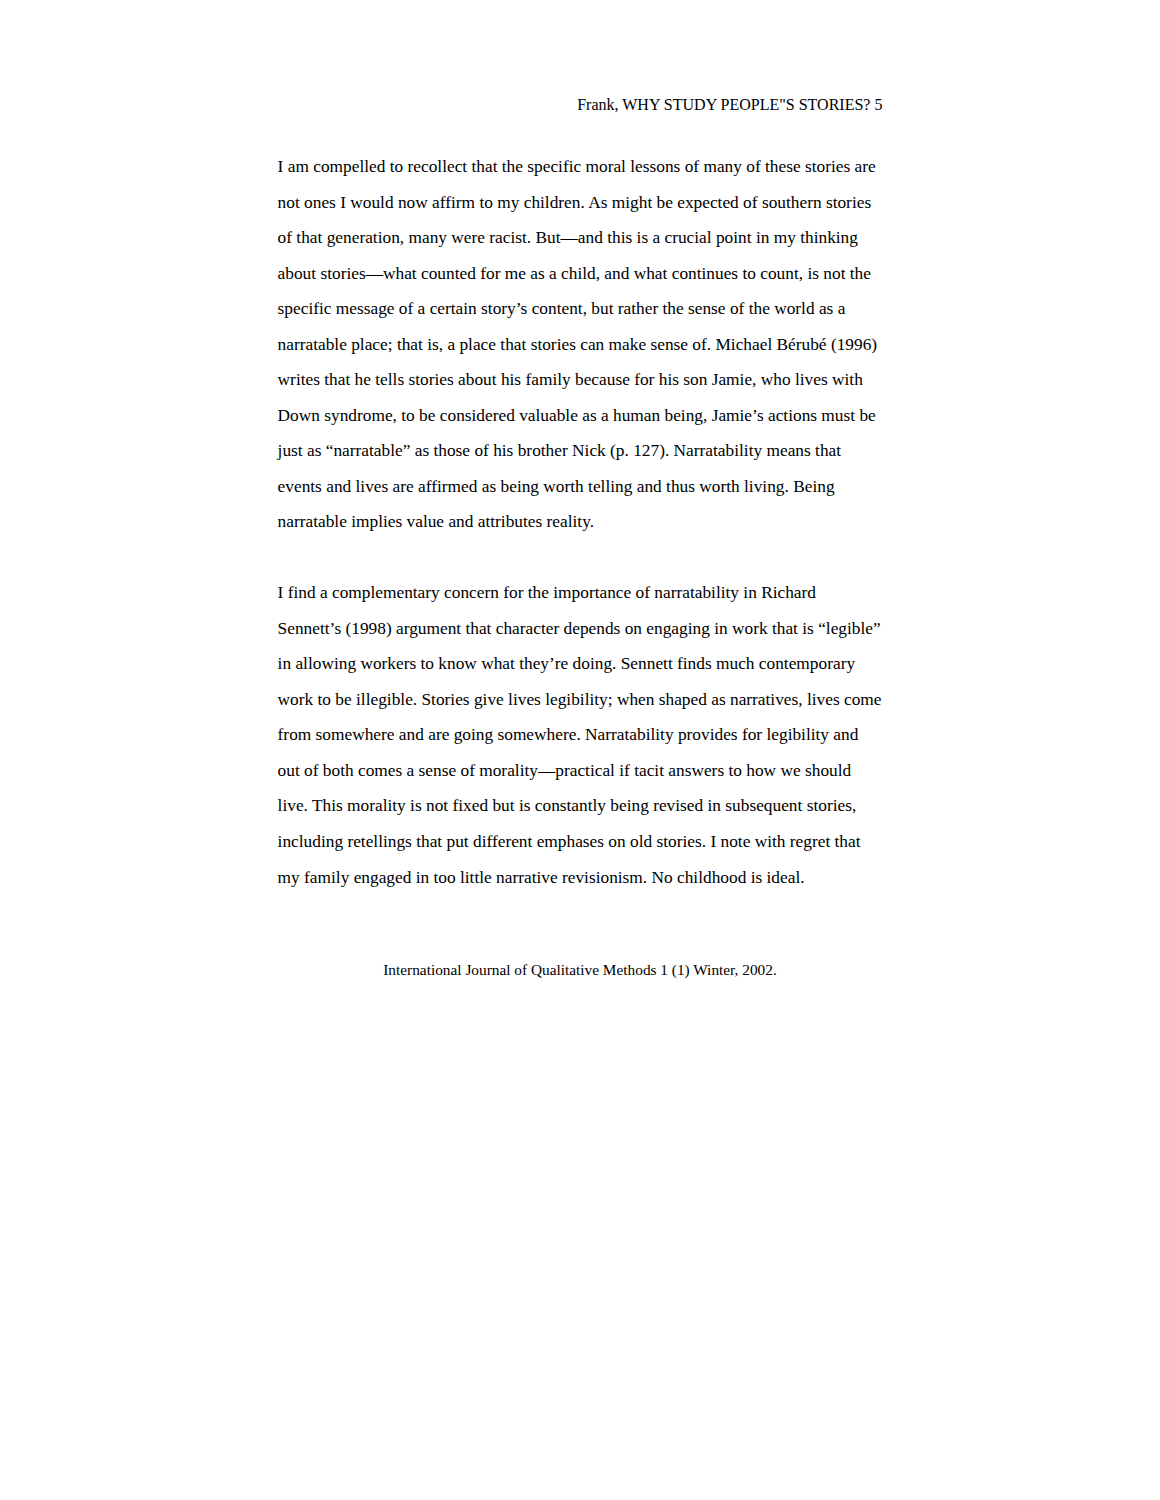Frank, WHY STUDY PEOPLE"S STORIES? 5
I am compelled to recollect that the specific moral lessons of many of these stories are not ones I would now affirm to my children. As might be expected of southern stories of that generation, many were racist. But—and this is a crucial point in my thinking about stories—what counted for me as a child, and what continues to count, is not the specific message of a certain story’s content, but rather the sense of the world as a narratable place; that is, a place that stories can make sense of. Michael Bérubé (1996) writes that he tells stories about his family because for his son Jamie, who lives with Down syndrome, to be considered valuable as a human being, Jamie’s actions must be just as “narratable” as those of his brother Nick (p. 127). Narratability means that events and lives are affirmed as being worth telling and thus worth living. Being narratable implies value and attributes reality.
I find a complementary concern for the importance of narratability in Richard Sennett’s (1998) argument that character depends on engaging in work that is “legible” in allowing workers to know what they’re doing. Sennett finds much contemporary work to be illegible. Stories give lives legibility; when shaped as narratives, lives come from somewhere and are going somewhere. Narratability provides for legibility and out of both comes a sense of morality—practical if tacit answers to how we should live. This morality is not fixed but is constantly being revised in subsequent stories, including retellings that put different emphases on old stories. I note with regret that my family engaged in too little narrative revisionism. No childhood is ideal.
International Journal of Qualitative Methods 1 (1) Winter, 2002.